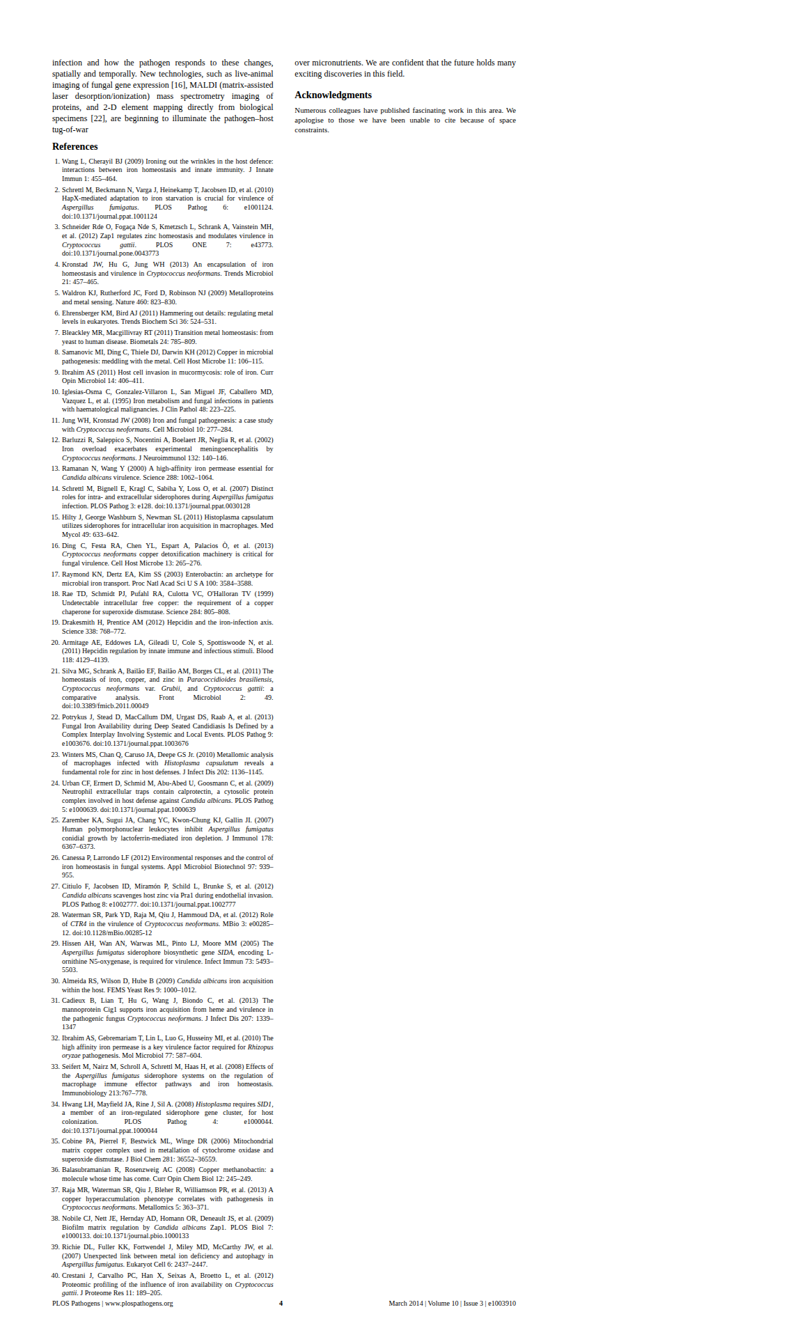infection and how the pathogen responds to these changes, spatially and temporally. New technologies, such as live-animal imaging of fungal gene expression [16], MALDI (matrix-assisted laser desorption/ionization) mass spectrometry imaging of proteins, and 2-D element mapping directly from biological specimens [22], are beginning to illuminate the pathogen–host tug-of-war
References
Wang L, Cherayil BJ (2009) Ironing out the wrinkles in the host defence: interactions between iron homeostasis and innate immunity. J Innate Immun 1: 455–464.
Schrettl M, Beckmann N, Varga J, Heinekamp T, Jacobsen ID, et al. (2010) HapX-mediated adaptation to iron starvation is crucial for virulence of Aspergillus fumigatus. PLOS Pathog 6: e1001124. doi:10.1371/journal.ppat.1001124
Schneider Rde O, Fogaça Nde S, Kmetzsch L, Schrank A, Vainstein MH, et al. (2012) Zap1 regulates zinc homeostasis and modulates virulence in Cryptococcus gattii. PLOS ONE 7: e43773. doi:10.1371/journal.pone.0043773
Kronstad JW, Hu G, Jung WH (2013) An encapsulation of iron homeostasis and virulence in Cryptococcus neoformans. Trends Microbiol 21: 457–465.
Waldron KJ, Rutherford JC, Ford D, Robinson NJ (2009) Metalloproteins and metal sensing. Nature 460: 823–830.
Ehrensberger KM, Bird AJ (2011) Hammering out details: regulating metal levels in eukaryotes. Trends Biochem Sci 36: 524–531.
Bleackley MR, Macgillivray RT (2011) Transition metal homeostasis: from yeast to human disease. Biometals 24: 785–809.
Samanovic MI, Ding C, Thiele DJ, Darwin KH (2012) Copper in microbial pathogenesis: meddling with the metal. Cell Host Microbe 11: 106–115.
Ibrahim AS (2011) Host cell invasion in mucormycosis: role of iron. Curr Opin Microbiol 14: 406–411.
Iglesias-Osma C, Gonzalez-Villaron L, San Miguel JF, Caballero MD, Vazquez L, et al. (1995) Iron metabolism and fungal infections in patients with haematological malignancies. J Clin Pathol 48: 223–225.
Jung WH, Kronstad JW (2008) Iron and fungal pathogenesis: a case study with Cryptococcus neoformans. Cell Microbiol 10: 277–284.
Barluzzi R, Saleppico S, Nocentini A, Boelaert JR, Neglia R, et al. (2002) Iron overload exacerbates experimental meningoencephalitis by Cryptococcus neoformans. J Neuroimmunol 132: 140–146.
Ramanan N, Wang Y (2000) A high-affinity iron permease essential for Candida albicans virulence. Science 288: 1062–1064.
Schrettl M, Bignell E, Kragl C, Sabiha Y, Loss O, et al. (2007) Distinct roles for intra- and extracellular siderophores during Aspergillus fumigatus infection. PLOS Pathog 3: e128. doi:10.1371/journal.ppat.0030128
Hilty J, George Washburn S, Newman SL (2011) Histoplasma capsulatum utilizes siderophores for intracellular iron acquisition in macrophages. Med Mycol 49: 633–642.
Ding C, Festa RA, Chen YL, Espart A, Palacios Ò, et al. (2013) Cryptococcus neoformans copper detoxification machinery is critical for fungal virulence. Cell Host Microbe 13: 265–276.
Raymond KN, Dertz EA, Kim SS (2003) Enterobactin: an archetype for microbial iron transport. Proc Natl Acad Sci U S A 100: 3584–3588.
Rae TD, Schmidt PJ, Pufahl RA, Culotta VC, O'Halloran TV (1999) Undetectable intracellular free copper: the requirement of a copper chaperone for superoxide dismutase. Science 284: 805–808.
Drakesmith H, Prentice AM (2012) Hepcidin and the iron-infection axis. Science 338: 768–772.
Armitage AE, Eddowes LA, Gileadi U, Cole S, Spottiswoode N, et al. (2011) Hepcidin regulation by innate immune and infectious stimuli. Blood 118: 4129–4139.
Silva MG, Schrank A, Bailão EF, Bailão AM, Borges CL, et al. (2011) The homeostasis of iron, copper, and zinc in Paracoccidioides brasiliensis, Cryptococcus neoformans var. Grubii, and Cryptococcus gattii: a comparative analysis. Front Microbiol 2: 49. doi:10.3389/fmicb.2011.00049
Potrykus J, Stead D, MacCallum DM, Urgast DS, Raab A, et al. (2013) Fungal Iron Availability during Deep Seated Candidiasis Is Defined by a Complex Interplay Involving Systemic and Local Events. PLOS Pathog 9: e1003676. doi:10.1371/journal.ppat.1003676
Winters MS, Chan Q, Caruso JA, Deepe GS Jr. (2010) Metallomic analysis of macrophages infected with Histoplasma capsulatum reveals a fundamental role for zinc in host defenses. J Infect Dis 202: 1136–1145.
Urban CF, Ermert D, Schmid M, Abu-Abed U, Goosmann C, et al. (2009) Neutrophil extracellular traps contain calprotectin, a cytosolic protein complex involved in host defense against Candida albicans. PLOS Pathog 5: e1000639. doi:10.1371/journal.ppat.1000639
Zarember KA, Sugui JA, Chang YC, Kwon-Chung KJ, Gallin JI. (2007) Human polymorphonuclear leukocytes inhibit Aspergillus fumigatus conidial growth by lactoferrin-mediated iron depletion. J Immunol 178: 6367–6373.
Canessa P, Larrondo LF (2012) Environmental responses and the control of iron homeostasis in fungal systems. Appl Microbiol Biotechnol 97: 939–955.
Citiulo F, Jacobsen ID, Miramón P, Schild L, Brunke S, et al. (2012) Candida albicans scavenges host zinc via Pra1 during endothelial invasion. PLOS Pathog 8: e1002777. doi:10.1371/journal.ppat.1002777
Waterman SR, Park YD, Raja M, Qiu J, Hammoud DA, et al. (2012) Role of CTR4 in the virulence of Cryptococcus neoformans. MBio 3: e00285–12. doi:10.1128/mBio.00285-12
Hissen AH, Wan AN, Warwas ML, Pinto LJ, Moore MM (2005) The Aspergillus fumigatus siderophore biosynthetic gene SIDA, encoding L-ornithine N5-oxygenase, is required for virulence. Infect Immun 73: 5493–5503.
Almeida RS, Wilson D, Hube B (2009) Candida albicans iron acquisition within the host. FEMS Yeast Res 9: 1000–1012.
Cadieux B, Lian T, Hu G, Wang J, Biondo C, et al. (2013) The mannoprotein Cig1 supports iron acquisition from heme and virulence in the pathogenic fungus Cryptococcus neoformans. J Infect Dis 207: 1339–1347
Ibrahim AS, Gebremariam T, Lin L, Luo G, Husseiny MI, et al. (2010) The high affinity iron permease is a key virulence factor required for Rhizopus oryzae pathogenesis. Mol Microbiol 77: 587–604.
Seifert M, Nairz M, Schroll A, Schrettl M, Haas H, et al. (2008) Effects of the Aspergillus fumigatus siderophore systems on the regulation of macrophage immune effector pathways and iron homeostasis. Immunobiology 213:767–778.
Hwang LH, Mayfield JA, Rine J, Sil A. (2008) Histoplasma requires SID1, a member of an iron-regulated siderophore gene cluster, for host colonization. PLOS Pathog 4: e1000044. doi:10.1371/journal.ppat.1000044
Cobine PA, Pierrel F, Bestwick ML, Winge DR (2006) Mitochondrial matrix copper complex used in metallation of cytochrome oxidase and superoxide dismutase. J Biol Chem 281: 36552–36559.
Balasubramanian R, Rosenzweig AC (2008) Copper methanobactin: a molecule whose time has come. Curr Opin Chem Biol 12: 245–249.
Raja MR, Waterman SR, Qiu J, Bleher R, Williamson PR, et al. (2013) A copper hyperaccumulation phenotype correlates with pathogenesis in Cryptococcus neoformans. Metallomics 5: 363–371.
Nobile CJ, Nett JE, Hernday AD, Homann OR, Deneault JS, et al. (2009) Biofilm matrix regulation by Candida albicans Zap1. PLOS Biol 7: e1000133. doi:10.1371/journal.pbio.1000133
Richie DL, Fuller KK, Fortwendel J, Miley MD, McCarthy JW, et al. (2007) Unexpected link between metal ion deficiency and autophagy in Aspergillus fumigatus. Eukaryot Cell 6: 2437–2447.
Crestani J, Carvalho PC, Han X, Seixas A, Broetto L, et al. (2012) Proteomic profiling of the influence of iron availability on Cryptococcus gattii. J Proteome Res 11: 189–205.
over micronutrients. We are confident that the future holds many exciting discoveries in this field.
Acknowledgments
Numerous colleagues have published fascinating work in this area. We apologise to those we have been unable to cite because of space constraints.
PLOS Pathogens | www.plospathogens.org
4
March 2014 | Volume 10 | Issue 3 | e1003910